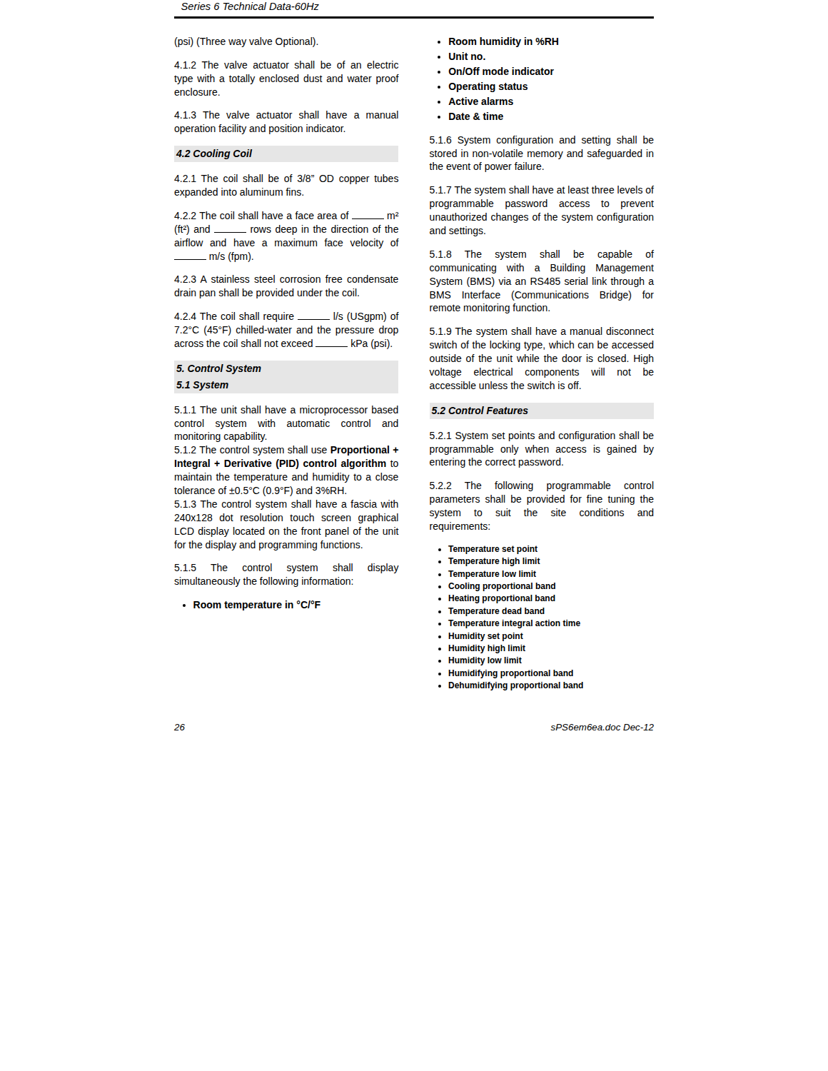Series 6 Technical Data-60Hz
(psi) (Three way valve Optional).
4.1.2 The valve actuator shall be of an electric type with a totally enclosed dust and water proof enclosure.
4.1.3 The valve actuator shall have a manual operation facility and position indicator.
4.2 Cooling Coil
4.2.1 The coil shall be of 3/8” OD copper tubes expanded into aluminum fins.
4.2.2 The coil shall have a face area of m² (ft²) and rows deep in the direction of the airflow and have a maximum face velocity of m/s (fpm).
4.2.3 A stainless steel corrosion free condensate drain pan shall be provided under the coil.
4.2.4 The coil shall require l/s (USgpm) of 7.2°C (45°F) chilled-water and the pressure drop across the coil shall not exceed kPa (psi).
5. Control System
5.1 System
5.1.1 The unit shall have a microprocessor based control system with automatic control and monitoring capability.
5.1.2 The control system shall use Proportional + Integral + Derivative (PID) control algorithm to maintain the temperature and humidity to a close tolerance of ±0.5°C (0.9°F) and 3%RH.
5.1.3 The control system shall have a fascia with 240x128 dot resolution touch screen graphical LCD display located on the front panel of the unit for the display and programming functions.
5.1.5 The control system shall display simultaneously the following information:
Room temperature in °C/°F
Room humidity in %RH
Unit no.
On/Off mode indicator
Operating status
Active alarms
Date & time
5.1.6 System configuration and setting shall be stored in non-volatile memory and safeguarded in the event of power failure.
5.1.7 The system shall have at least three levels of programmable password access to prevent unauthorized changes of the system configuration and settings.
5.1.8 The system shall be capable of communicating with a Building Management System (BMS) via an RS485 serial link through a BMS Interface (Communications Bridge) for remote monitoring function.
5.1.9 The system shall have a manual disconnect switch of the locking type, which can be accessed outside of the unit while the door is closed. High voltage electrical components will not be accessible unless the switch is off.
5.2 Control Features
5.2.1 System set points and configuration shall be programmable only when access is gained by entering the correct password.
5.2.2 The following programmable control parameters shall be provided for fine tuning the system to suit the site conditions and requirements:
Temperature set point
Temperature high limit
Temperature low limit
Cooling proportional band
Heating proportional band
Temperature dead band
Temperature integral action time
Humidity set point
Humidity high limit
Humidity low limit
Humidifying proportional band
Dehumidifying proportional band
26 sPS6em6ea.doc Dec-12